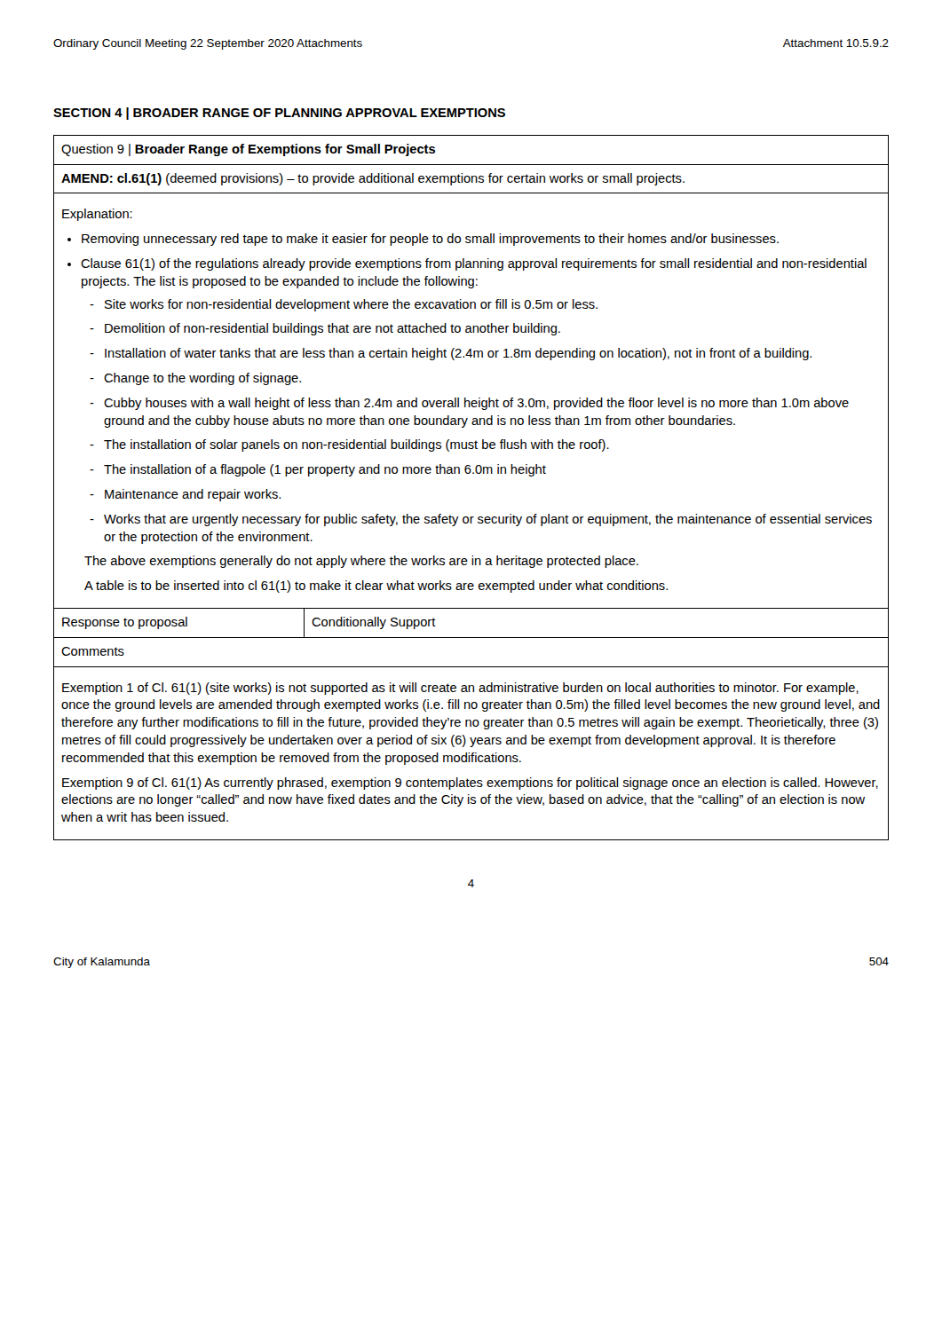Ordinary Council Meeting 22 September 2020 Attachments Attachment 10.5.9.2
SECTION 4 | BROADER RANGE OF PLANNING APPROVAL EXEMPTIONS
| Question 9 / Broader Range of Exemptions for Small Projects |
| AMEND: cl.61(1) (deemed provisions) – to provide additional exemptions for certain works or small projects. |
| Explanation: Removing unnecessary red tape to make it easier for people to do small improvements to their homes and/or businesses. Clause 61(1) of the regulations already provide exemptions from planning approval requirements for small residential and non-residential projects. The list is proposed to be expanded to include the following: Site works for non-residential development where the excavation or fill is 0.5m or less. Demolition of non-residential buildings that are not attached to another building. Installation of water tanks that are less than a certain height (2.4m or 1.8m depending on location), not in front of a building. Change to the wording of signage. Cubby houses with a wall height of less than 2.4m and overall height of 3.0m, provided the floor level is no more than 1.0m above ground and the cubby house abuts no more than one boundary and is no less than 1m from other boundaries. The installation of solar panels on non-residential buildings (must be flush with the roof). The installation of a flagpole (1 per property and no more than 6.0m in height Maintenance and repair works. Works that are urgently necessary for public safety, the safety or security of plant or equipment, the maintenance of essential services or the protection of the environment. The above exemptions generally do not apply where the works are in a heritage protected place. A table is to be inserted into cl 61(1) to make it clear what works are exempted under what conditions. |
| Response to proposal | Conditionally Support |
| Comments |
| Exemption 1 of Cl. 61(1) (site works) is not supported as it will create an administrative burden on local authorities to minotor. For example, once the ground levels are amended through exempted works (i.e. fill no greater than 0.5m) the filled level becomes the new ground level, and therefore any further modifications to fill in the future, provided they’re no greater than 0.5 metres will again be exempt. Theorietically, three (3) metres of fill could progressively be undertaken over a period of six (6) years and be exempt from development approval. It is therefore recommended that this exemption be removed from the proposed modifications. Exemption 9 of Cl. 61(1) As currently phrased, exemption 9 contemplates exemptions for political signage once an election is called. However, elections are no longer “called” and now have fixed dates and the City is of the view, based on advice, that the “calling” of an election is now when a writ has been issued. |
4
City of Kalamunda 504